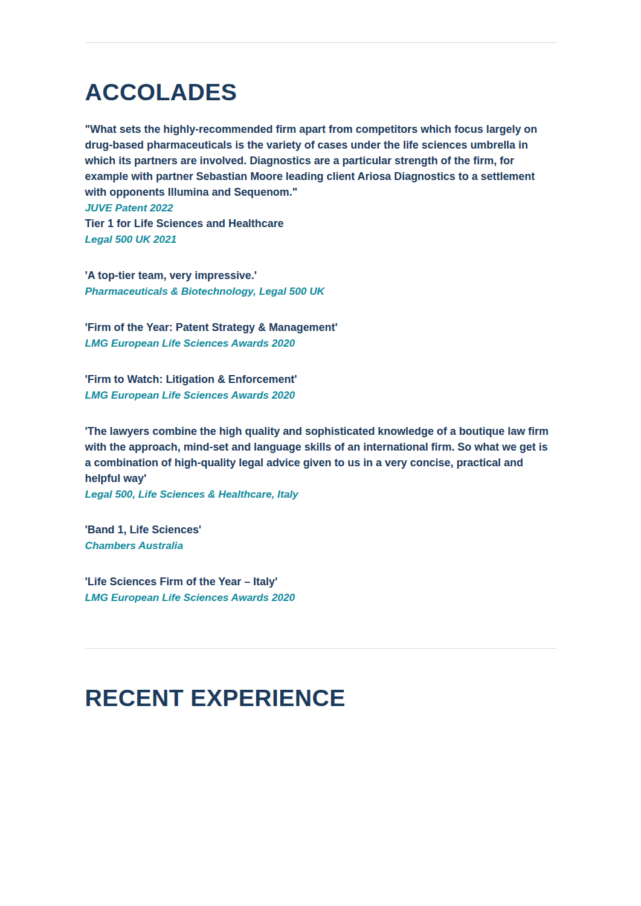ACCOLADES
"What sets the highly-recommended firm apart from competitors which focus largely on drug-based pharmaceuticals is the variety of cases under the life sciences umbrella in which its partners are involved. Diagnostics are a particular strength of the firm, for example with partner Sebastian Moore leading client Ariosa Diagnostics to a settlement with opponents Illumina and Sequenom."
JUVE Patent 2022
Tier 1 for Life Sciences and Healthcare
Legal 500 UK 2021
'A top-tier team, very impressive.'
Pharmaceuticals & Biotechnology, Legal 500 UK
'Firm of the Year: Patent Strategy & Management'
LMG European Life Sciences Awards 2020
'Firm to Watch: Litigation & Enforcement'
LMG European Life Sciences Awards 2020
'The lawyers combine the high quality and sophisticated knowledge of a boutique law firm with the approach, mind-set and language skills of an international firm. So what we get is a combination of high-quality legal advice given to us in a very concise, practical and helpful way'
Legal 500, Life Sciences & Healthcare, Italy
'Band 1, Life Sciences'
Chambers Australia
'Life Sciences Firm of the Year – Italy'
LMG European Life Sciences Awards 2020
RECENT EXPERIENCE